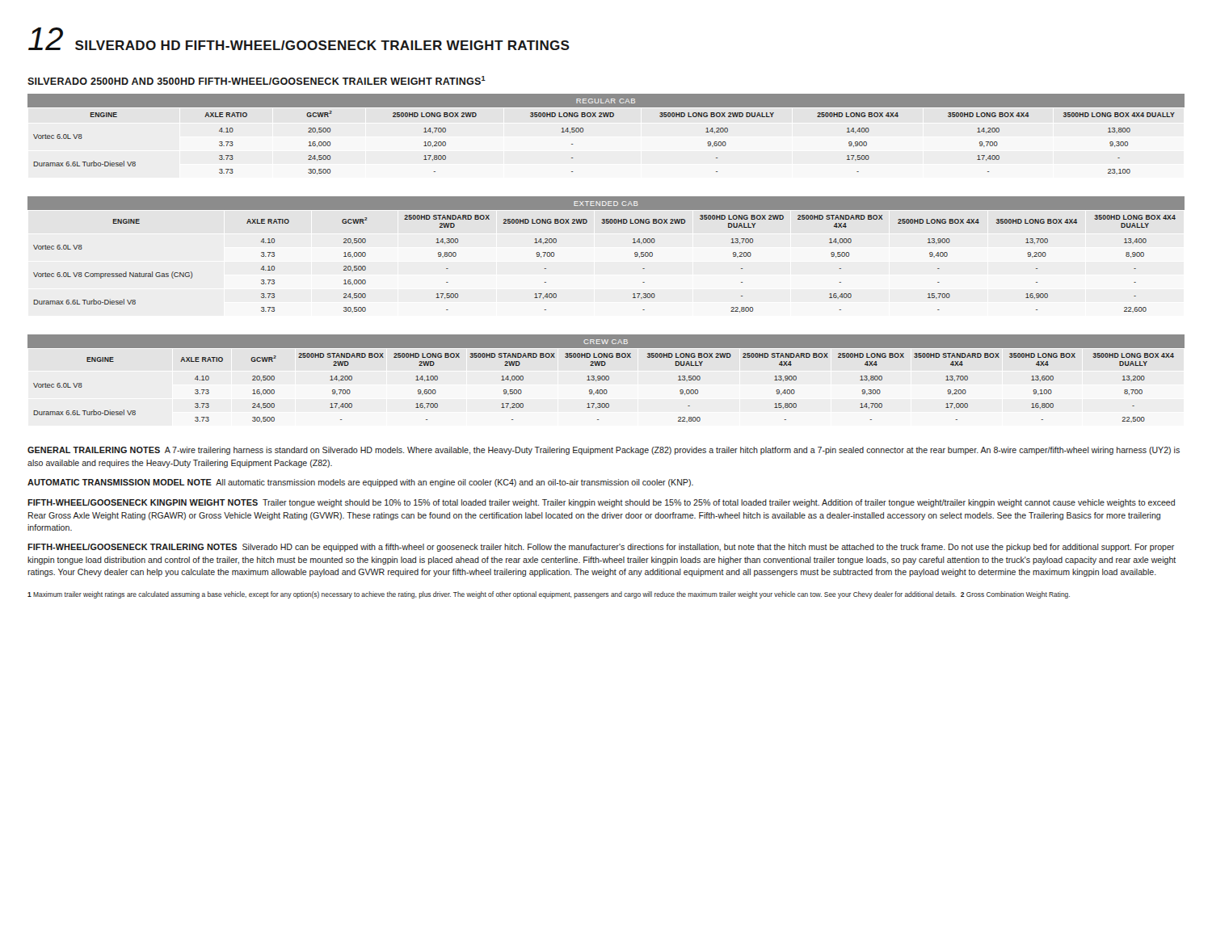12
Silverado HD Fifth-Wheel/Gooseneck Trailer Weight Ratings
Silverado 2500HD and 3500HD Fifth-Wheel/Gooseneck Trailer Weight Ratings1
Regular Cab
| Engine | Axle Ratio | GCWR 2 | 2500HD Long Box 2WD | 3500HD Long Box 2WD | 3500HD Long Box 2WD Dually | 2500HD Long Box 4x4 | 3500HD Long Box 4x4 | 3500HD Long Box 4x4 Dually |
| --- | --- | --- | --- | --- | --- | --- | --- | --- |
| Vortec 6.0L V8 | 4.10 | 20,500 | 14,700 | 14,500 | 14,200 | 14,400 | 14,200 | 13,800 |
| 3.73 | 16,000 | 10,200 | - | 9,600 | 9,900 | 9,700 | 9,300 |
| Duramax 6.6L Turbo-Diesel V8 | 3.73 | 24,500 | 17,800 | - | - | 17,500 | 17,400 | - |
| 3.73 | 30,500 | - | - | - | - | - | 23,100 |
Extended Cab
| Engine | Axle Ratio | GCWR 2 | 2500HD Standard Box 2WD | 2500HD Long Box 2WD | 3500HD Long Box 2WD | 3500HD Long Box 2WD Dually | 2500HD Standard Box 4x4 | 2500HD Long Box 4x4 | 3500HD Long Box 4x4 | 3500HD Long Box 4x4 Dually |
| --- | --- | --- | --- | --- | --- | --- | --- | --- | --- | --- |
| Vortec 6.0L V8 | 4.10 | 20,500 | 14,300 | 14,200 | 14,000 | 13,700 | 14,000 | 13,900 | 13,700 | 13,400 |
| 3.73 | 16,000 | 9,800 | 9,700 | 9,500 | 9,200 | 9,500 | 9,400 | 9,200 | 8,900 |
| Vortec 6.0L V8 Compressed Natural Gas (CNG) | 4.10 | 20,500 | - | - | - | - | - | - | - | - |
| 3.73 | 16,000 | - | - | - | - | - | - | - | - |
| Duramax 6.6L Turbo-Diesel V8 | 3.73 | 24,500 | 17,500 | 17,400 | 17,300 | - | 16,400 | 15,700 | 16,900 | - |
| 3.73 | 30,500 | - | - | - | 22,800 | - | - | - | 22,600 |
Crew Cab
| Engine | Axle Ratio | GCWR 2 | 2500HD Standard Box 2WD | 2500HD Long Box 2WD | 3500HD Standard Box 2WD | 3500HD Long Box 2WD | 3500HD Long Box 2WD Dually | 2500HD Standard Box 4x4 | 2500HD Long Box 4x4 | 3500HD Standard Box 4x4 | 3500HD Long Box 4x4 | 3500HD Long Box 4x4 Dually |
| --- | --- | --- | --- | --- | --- | --- | --- | --- | --- | --- | --- | --- |
| Vortec 6.0L V8 | 4.10 | 20,500 | 14,200 | 14,100 | 14,000 | 13,900 | 13,500 | 13,900 | 13,800 | 13,700 | 13,600 | 13,200 |
| 3.73 | 16,000 | 9,700 | 9,600 | 9,500 | 9,400 | 9,000 | 9,400 | 9,300 | 9,200 | 9,100 | 8,700 |
| Duramax 6.6L Turbo-Diesel V8 | 3.73 | 24,500 | 17,400 | 16,700 | 17,200 | 17,300 | - | 15,800 | 14,700 | 17,000 | 16,800 | - |
| 3.73 | 30,500 | - | - | - | - | 22,800 | - | - | - | - | 22,500 |
General Trailering Notes A 7-wire trailering harness is standard on Silverado HD models. Where available, the Heavy-Duty Trailering Equipment Package (Z82) provides a trailer hitch platform and a 7-pin sealed connector at the rear bumper. An 8-wire camper/fifth-wheel wiring harness (UY2) is also available and requires the Heavy-Duty Trailering Equipment Package (Z82).
Automatic Transmission Model Note All automatic transmission models are equipped with an engine oil cooler (KC4) and an oil-to-air transmission oil cooler (KNP).
Fifth-Wheel/Gooseneck Kingpin Weight Notes Trailer tongue weight should be 10% to 15% of total loaded trailer weight. Trailer kingpin weight should be 15% to 25% of total loaded trailer weight. Addition of trailer tongue weight/trailer kingpin weight cannot cause vehicle weights to exceed Rear Gross Axle Weight Rating (RGAWR) or Gross Vehicle Weight Rating (GVWR). These ratings can be found on the certification label located on the driver door or doorframe. Fifth-wheel hitch is available as a dealer-installed accessory on select models. See the Trailering Basics for more trailering information.
Fifth-Wheel/Gooseneck Trailering Notes Silverado HD can be equipped with a fifth-wheel or gooseneck trailer hitch. Follow the manufacturer's directions for installation, but note that the hitch must be attached to the truck frame. Do not use the pickup bed for additional support. For proper kingpin tongue load distribution and control of the trailer, the hitch must be mounted so the kingpin load is placed ahead of the rear axle centerline. Fifth-wheel trailer kingpin loads are higher than conventional trailer tongue loads, so pay careful attention to the truck's payload capacity and rear axle weight ratings. Your Chevy dealer can help you calculate the maximum allowable payload and GVWR required for your fifth-wheel trailering application. The weight of any additional equipment and all passengers must be subtracted from the payload weight to determine the maximum kingpin load available.
1 Maximum trailer weight ratings are calculated assuming a base vehicle, except for any option(s) necessary to achieve the rating, plus driver. The weight of other optional equipment, passengers and cargo will reduce the maximum trailer weight your vehicle can tow. See your Chevy dealer for additional details. 2 Gross Combination Weight Rating.